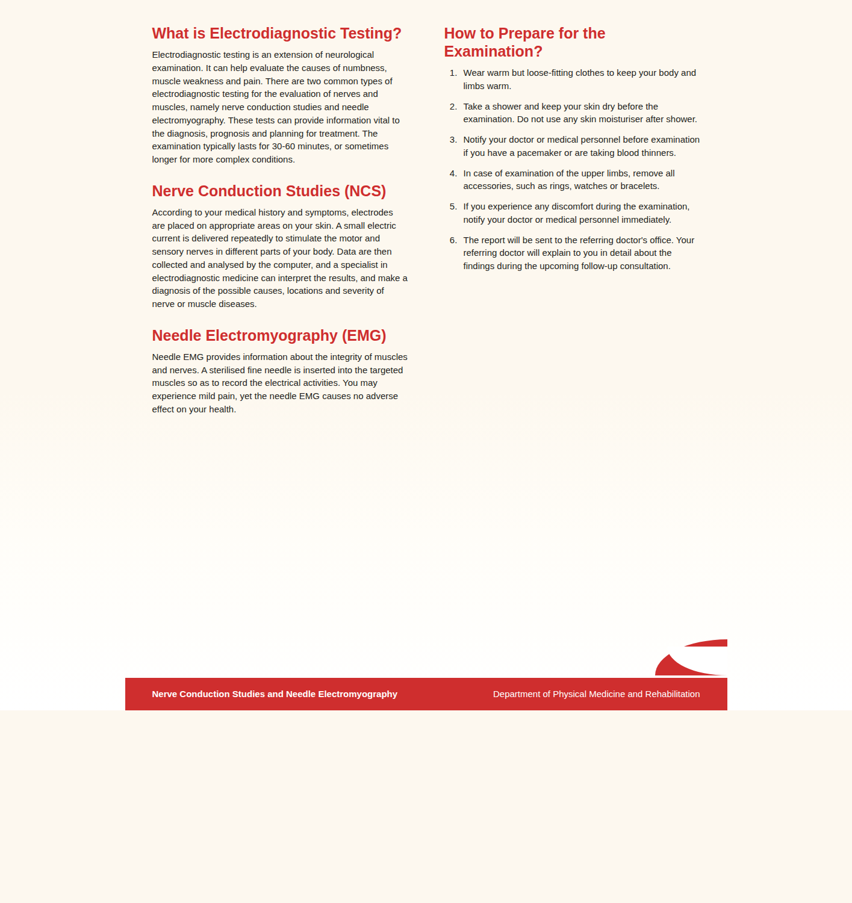What is Electrodiagnostic Testing?
Electrodiagnostic testing is an extension of neurological examination. It can help evaluate the causes of numbness, muscle weakness and pain. There are two common types of electrodiagnostic testing for the evaluation of nerves and muscles, namely nerve conduction studies and needle electromyography. These tests can provide information vital to the diagnosis, prognosis and planning for treatment. The examination typically lasts for 30-60 minutes, or sometimes longer for more complex conditions.
Nerve Conduction Studies (NCS)
According to your medical history and symptoms, electrodes are placed on appropriate areas on your skin. A small electric current is delivered repeatedly to stimulate the motor and sensory nerves in different parts of your body. Data are then collected and analysed by the computer, and a specialist in electrodiagnostic medicine can interpret the results, and make a diagnosis of the possible causes, locations and severity of nerve or muscle diseases.
Needle Electromyography (EMG)
Needle EMG provides information about the integrity of muscles and nerves. A sterilised fine needle is inserted into the targeted muscles so as to record the electrical activities. You may experience mild pain, yet the needle EMG causes no adverse effect on your health.
How to Prepare for the Examination?
Wear warm but loose-fitting clothes to keep your body and limbs warm.
Take a shower and keep your skin dry before the examination. Do not use any skin moisturiser after shower.
Notify your doctor or medical personnel before examination if you have a pacemaker or are taking blood thinners.
In case of examination of the upper limbs, remove all accessories, such as rings, watches or bracelets.
If you experience any discomfort during the examination, notify your doctor or medical personnel immediately.
The report will be sent to the referring doctor's office. Your referring doctor will explain to you in detail about the findings during the upcoming follow-up consultation.
Nerve Conduction Studies and Needle Electromyography
Department of Physical Medicine and Rehabilitation